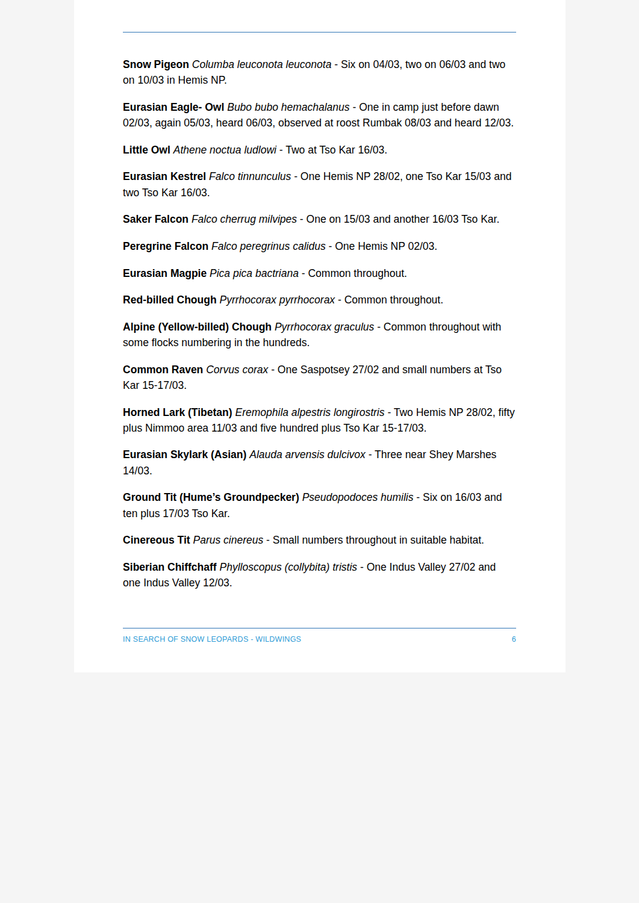Snow Pigeon Columba leuconota leuconota - Six on 04/03, two on 06/03 and two on 10/03 in Hemis NP.
Eurasian Eagle- Owl Bubo bubo hemachalanus - One in camp just before dawn 02/03, again 05/03, heard 06/03, observed at roost Rumbak 08/03 and heard 12/03.
Little Owl Athene noctua ludlowi - Two at Tso Kar 16/03.
Eurasian Kestrel Falco tinnunculus - One Hemis NP 28/02, one Tso Kar 15/03 and two Tso Kar 16/03.
Saker Falcon Falco cherrug milvipes - One on 15/03 and another 16/03 Tso Kar.
Peregrine Falcon Falco peregrinus calidus - One Hemis NP 02/03.
Eurasian Magpie Pica pica bactriana - Common throughout.
Red-billed Chough Pyrrhocorax pyrrhocorax - Common throughout.
Alpine (Yellow-billed) Chough Pyrrhocorax graculus - Common throughout with some flocks numbering in the hundreds.
Common Raven Corvus corax - One Saspotsey 27/02 and small numbers at Tso Kar 15-17/03.
Horned Lark (Tibetan) Eremophila alpestris longirostris - Two Hemis NP 28/02, fifty plus Nimmoo area 11/03 and five hundred plus Tso Kar 15-17/03.
Eurasian Skylark (Asian) Alauda arvensis dulcivox - Three near Shey Marshes 14/03.
Ground Tit (Hume’s Groundpecker) Pseudopodoces humilis - Six on 16/03 and ten plus 17/03 Tso Kar.
Cinereous Tit Parus cinereus - Small numbers throughout in suitable habitat.
Siberian Chiffchaff Phylloscopus (collybita) tristis - One Indus Valley 27/02 and one Indus Valley 12/03.
In search of snow leopards - Wildwings 6